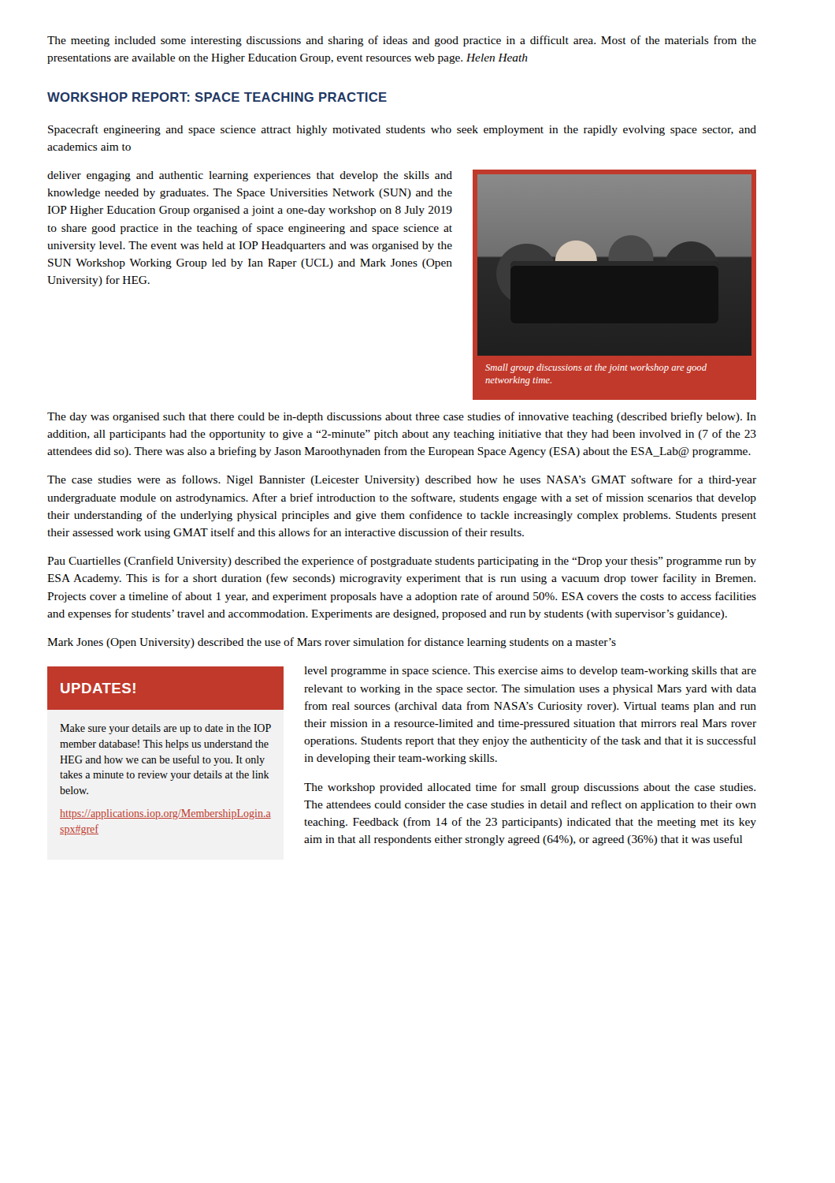The meeting included some interesting discussions and sharing of ideas and good practice in a difficult area. Most of the materials from the presentations are available on the Higher Education Group, event resources web page. Helen Heath
WORKSHOP REPORT: SPACE TEACHING PRACTICE
Spacecraft engineering and space science attract highly motivated students who seek employment in the rapidly evolving space sector, and academics aim to
Small group discussions at the joint workshop are good networking time.
deliver engaging and authentic learning experiences that develop the skills and knowledge needed by graduates. The Space Universities Network (SUN) and the IOP Higher Education Group organised a joint a one-day workshop on 8 July 2019 to share good practice in the teaching of space engineering and space science at university level. The event was held at IOP Headquarters and was organised by the SUN Workshop Working Group led by Ian Raper (UCL) and Mark Jones (Open University) for HEG.
The day was organised such that there could be in-depth discussions about three case studies of innovative teaching (described briefly below). In addition, all participants had the opportunity to give a “2-minute” pitch about any teaching initiative that they had been involved in (7 of the 23 attendees did so). There was also a briefing by Jason Maroothynaden from the European Space Agency (ESA) about the ESA_Lab@ programme.
The case studies were as follows. Nigel Bannister (Leicester University) described how he uses NASA’s GMAT software for a third-year undergraduate module on astrodynamics. After a brief introduction to the software, students engage with a set of mission scenarios that develop their understanding of the underlying physical principles and give them confidence to tackle increasingly complex problems. Students present their assessed work using GMAT itself and this allows for an interactive discussion of their results.
Pau Cuartielles (Cranfield University) described the experience of postgraduate students participating in the “Drop your thesis” programme run by ESA Academy. This is for a short duration (few seconds) microgravity experiment that is run using a vacuum drop tower facility in Bremen. Projects cover a timeline of about 1 year, and experiment proposals have a adoption rate of around 50%. ESA covers the costs to access facilities and expenses for students’ travel and accommodation. Experiments are designed, proposed and run by students (with supervisor’s guidance).
Mark Jones (Open University) described the use of Mars rover simulation for distance learning students on a master’s
UPDATES!
Make sure your details are up to date in the IOP member database! This helps us understand the HEG and how we can be useful to you. It only takes a minute to review your details at the link below.
https://applications.iop.org/MembershipLogin.aspx#gref
level programme in space science. This exercise aims to develop team-working skills that are relevant to working in the space sector. The simulation uses a physical Mars yard with data from real sources (archival data from NASA’s Curiosity rover). Virtual teams plan and run their mission in a resource-limited and time-pressured situation that mirrors real Mars rover operations. Students report that they enjoy the authenticity of the task and that it is successful in developing their team-working skills.
The workshop provided allocated time for small group discussions about the case studies. The attendees could consider the case studies in detail and reflect on application to their own teaching. Feedback (from 14 of the 23 participants) indicated that the meeting met its key aim in that all respondents either strongly agreed (64%), or agreed (36%) that it was useful